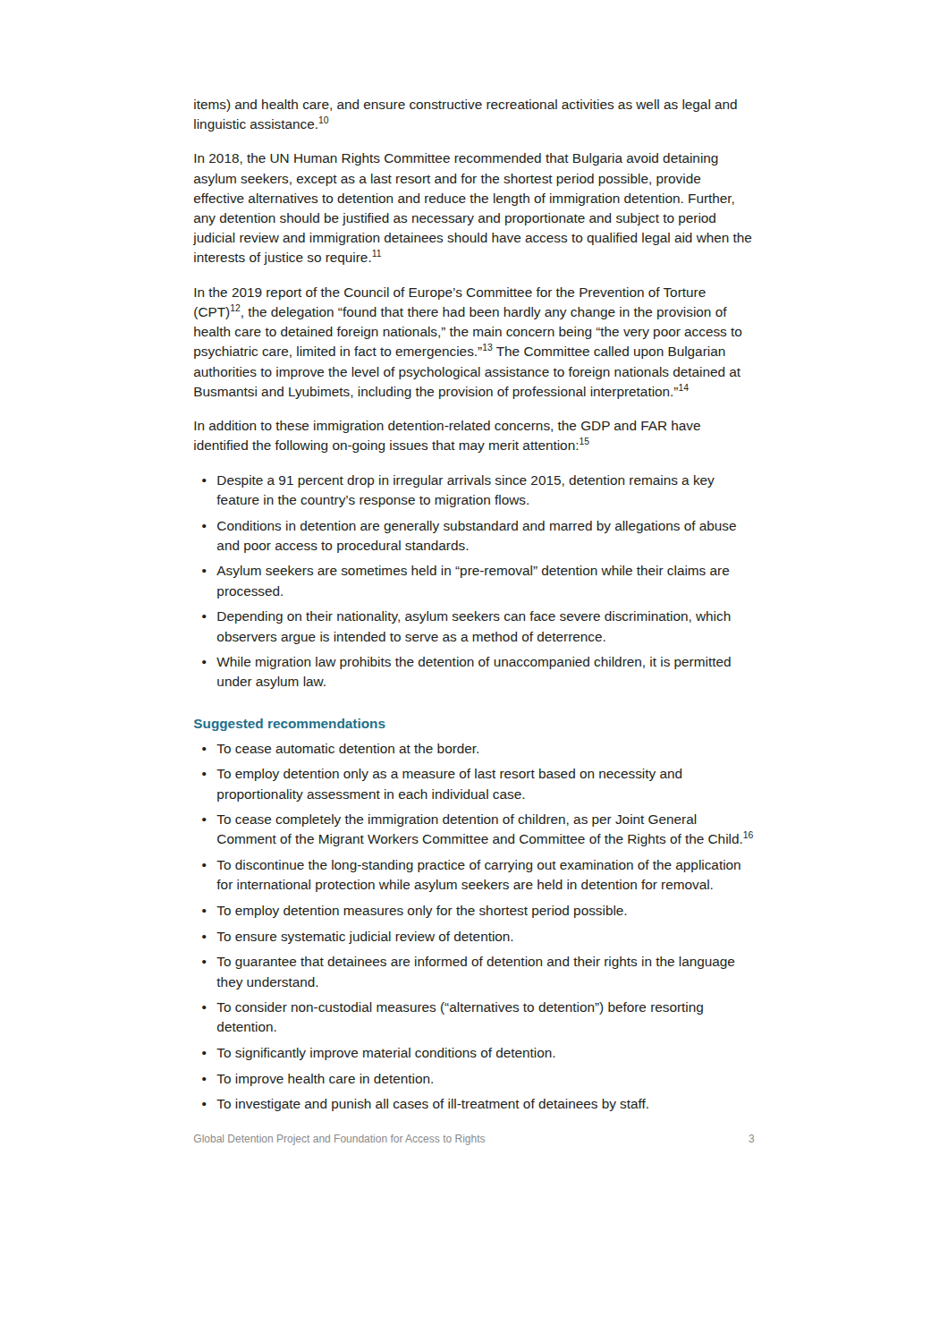items) and health care, and ensure constructive recreational activities as well as legal and linguistic assistance.10
In 2018, the UN Human Rights Committee recommended that Bulgaria avoid detaining asylum seekers, except as a last resort and for the shortest period possible, provide effective alternatives to detention and reduce the length of immigration detention. Further, any detention should be justified as necessary and proportionate and subject to period judicial review and immigration detainees should have access to qualified legal aid when the interests of justice so require.11
In the 2019 report of the Council of Europe’s Committee for the Prevention of Torture (CPT)12, the delegation “found that there had been hardly any change in the provision of health care to detained foreign nationals,” the main concern being “the very poor access to psychiatric care, limited in fact to emergencies.”13 The Committee called upon Bulgarian authorities to improve the level of psychological assistance to foreign nationals detained at Busmantsi and Lyubimets, including the provision of professional interpretation.”14
In addition to these immigration detention-related concerns, the GDP and FAR have identified the following on-going issues that may merit attention:15
Despite a 91 percent drop in irregular arrivals since 2015, detention remains a key feature in the country’s response to migration flows.
Conditions in detention are generally substandard and marred by allegations of abuse and poor access to procedural standards.
Asylum seekers are sometimes held in “pre-removal” detention while their claims are processed.
Depending on their nationality, asylum seekers can face severe discrimination, which observers argue is intended to serve as a method of deterrence.
While migration law prohibits the detention of unaccompanied children, it is permitted under asylum law.
Suggested recommendations
To cease automatic detention at the border.
To employ detention only as a measure of last resort based on necessity and proportionality assessment in each individual case.
To cease completely the immigration detention of children, as per Joint General Comment of the Migrant Workers Committee and Committee of the Rights of the Child.16
To discontinue the long-standing practice of carrying out examination of the application for international protection while asylum seekers are held in detention for removal.
To employ detention measures only for the shortest period possible.
To ensure systematic judicial review of detention.
To guarantee that detainees are informed of detention and their rights in the language they understand.
To consider non-custodial measures (“alternatives to detention”) before resorting detention.
To significantly improve material conditions of detention.
To improve health care in detention.
To investigate and punish all cases of ill-treatment of detainees by staff.
Global Detention Project and Foundation for Access to Rights 3